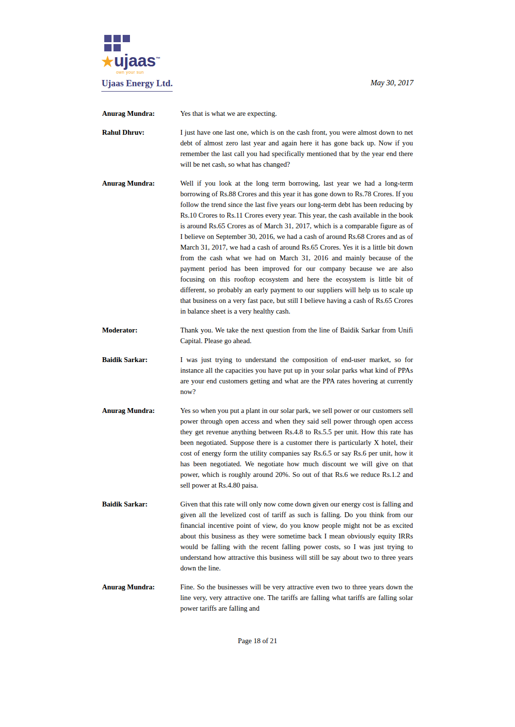★ujaas™
own your sun
Ujaas Energy Ltd.
May 30, 2017
| Anurag Mundra: | Yes that is what we are expecting. |
| Rahul Dhruv: | I just have one last one, which is on the cash front, you were almost down to net debt of almost zero last year and again here it has gone back up. Now if you remember the last call you had specifically mentioned that by the year end there will be net cash, so what has changed? |
| Anurag Mundra: | Well if you look at the long term borrowing, last year we had a long-term borrowing of Rs.88 Crores and this year it has gone down to Rs.78 Crores. If you follow the trend since the last five years our long-term debt has been reducing by Rs.10 Crores to Rs.11 Crores every year. This year, the cash available in the book is around Rs.65 Crores as of March 31, 2017, which is a comparable figure as of I believe on September 30, 2016, we had a cash of around Rs.68 Crores and as of March 31, 2017, we had a cash of around Rs.65 Crores. Yes it is a little bit down from the cash what we had on March 31, 2016 and mainly because of the payment period has been improved for our company because we are also focusing on this rooftop ecosystem and here the ecosystem is little bit of different, so probably an early payment to our suppliers will help us to scale up that business on a very fast pace, but still I believe having a cash of Rs.65 Crores in balance sheet is a very healthy cash. |
| Moderator: | Thank you. We take the next question from the line of Baidik Sarkar from Unifi Capital. Please go ahead. |
| Baidik Sarkar: | I was just trying to understand the composition of end-user market, so for instance all the capacities you have put up in your solar parks what kind of PPAs are your end customers getting and what are the PPA rates hovering at currently now? |
| Anurag Mundra: | Yes so when you put a plant in our solar park, we sell power or our customers sell power through open access and when they said sell power through open access they get revenue anything between Rs.4.8 to Rs.5.5 per unit. How this rate has been negotiated. Suppose there is a customer there is particularly X hotel, their cost of energy form the utility companies say Rs.6.5 or say Rs.6 per unit, how it has been negotiated. We negotiate how much discount we will give on that power, which is roughly around 20%. So out of that Rs.6 we reduce Rs.1.2 and sell power at Rs.4.80 paisa. |
| Baidik Sarkar: | Given that this rate will only now come down given our energy cost is falling and given all the levelized cost of tariff as such is falling. Do you think from our financial incentive point of view, do you know people might not be as excited about this business as they were sometime back I mean obviously equity IRRs would be falling with the recent falling power costs, so I was just trying to understand how attractive this business will still be say about two to three years down the line. |
| Anurag Mundra: | Fine. So the businesses will be very attractive even two to three years down the line very, very attractive one. The tariffs are falling what tariffs are falling solar power tariffs are falling and |
Page 18 of 21